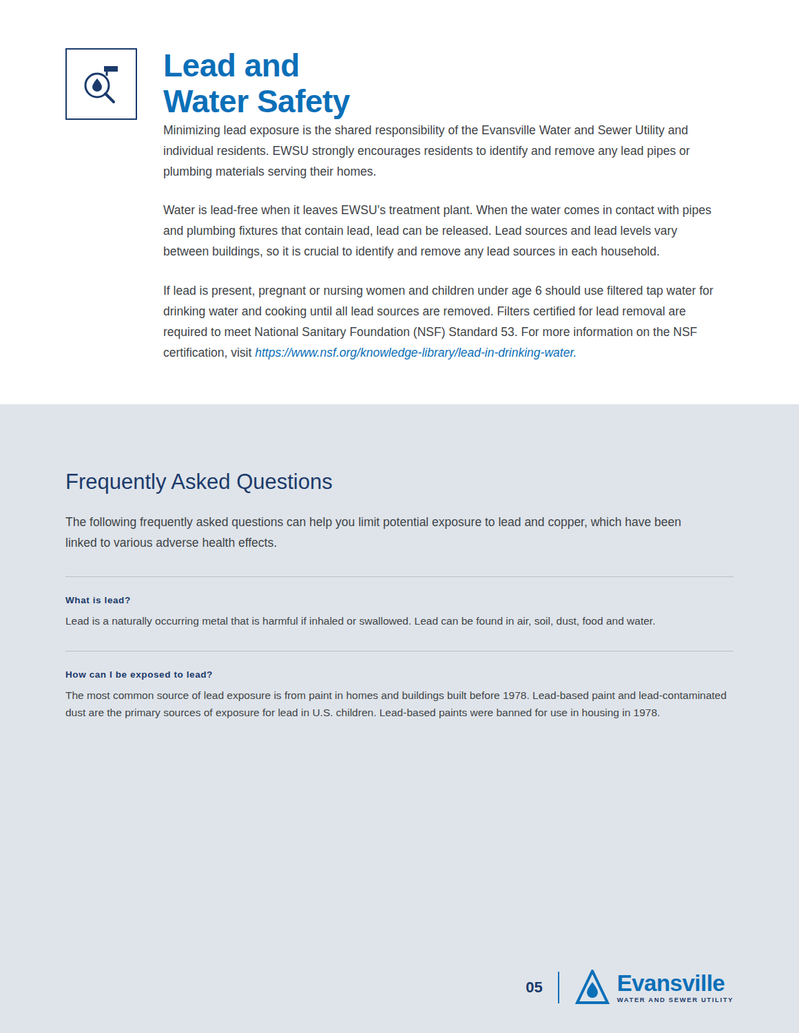Lead and
Water Safety
Minimizing lead exposure is the shared responsibility of the Evansville Water and Sewer Utility and individual residents. EWSU strongly encourages residents to identify and remove any lead pipes or plumbing materials serving their homes.
Water is lead-free when it leaves EWSU’s treatment plant. When the water comes in contact with pipes and plumbing fixtures that contain lead, lead can be released. Lead sources and lead levels vary between buildings, so it is crucial to identify and remove any lead sources in each household.
If lead is present, pregnant or nursing women and children under age 6 should use filtered tap water for drinking water and cooking until all lead sources are removed. Filters certified for lead removal are required to meet National Sanitary Foundation (NSF) Standard 53. For more information on the NSF certification, visit https://www.nsf.org/knowledge-library/lead-in-drinking-water.
Frequently Asked Questions
The following frequently asked questions can help you limit potential exposure to lead and copper, which have been linked to various adverse health effects.
What is lead?
Lead is a naturally occurring metal that is harmful if inhaled or swallowed. Lead can be found in air, soil, dust, food and water.
How can I be exposed to lead?
The most common source of lead exposure is from paint in homes and buildings built before 1978. Lead-based paint and lead-contaminated dust are the primary sources of exposure for lead in U.S. children. Lead-based paints were banned for use in housing in 1978.
05
Evansville
WATER AND SEWER UTILITY